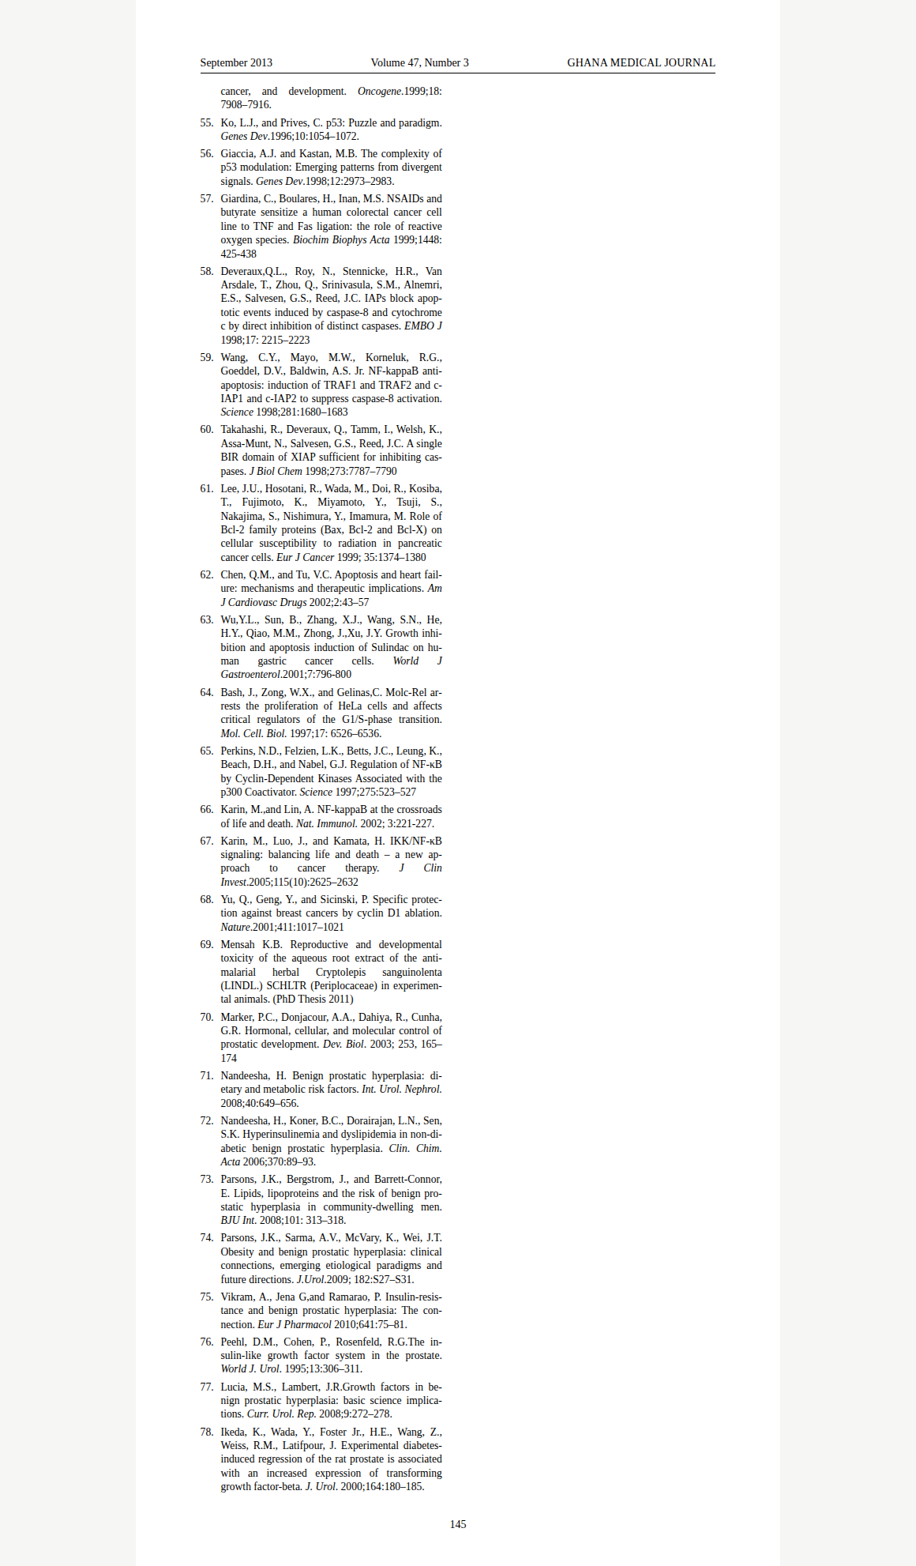September 2013
Volume 47, Number 3
GHANA MEDICAL JOURNAL
cancer, and development. Oncogene.1999;18: 7908–7916.
55. Ko, L.J., and Prives, C. p53: Puzzle and paradigm. Genes Dev.1996;10:1054–1072.
56. Giaccia, A.J. and Kastan, M.B. The complexity of p53 modulation: Emerging patterns from divergent signals. Genes Dev.1998;12:2973–2983.
57. Giardina, C., Boulares, H., Inan, M.S. NSAIDs and butyrate sensitize a human colorectal cancer cell line to TNF and Fas ligation: the role of reactive oxygen species. Biochim Biophys Acta 1999;1448: 425-438
58. Deveraux,Q.L., Roy, N., Stennicke, H.R., Van Arsdale, T., Zhou, Q., Srinivasula, S.M., Alnemri, E.S., Salvesen, G.S., Reed, J.C. IAPs block apoptotic events induced by caspase-8 and cytochrome c by direct inhibition of distinct caspases. EMBO J 1998;17: 2215–2223
59. Wang, C.Y., Mayo, M.W., Korneluk, R.G., Goeddel, D.V., Baldwin, A.S. Jr. NF-kappaB antiapoptosis: induction of TRAF1 and TRAF2 and c-IAP1 and c-IAP2 to suppress caspase-8 activation. Science 1998;281:1680–1683
60. Takahashi, R., Deveraux, Q., Tamm, I., Welsh, K., Assa-Munt, N., Salvesen, G.S., Reed, J.C. A single BIR domain of XIAP sufficient for inhibiting caspases. J Biol Chem 1998;273:7787–7790
61. Lee, J.U., Hosotani, R., Wada, M., Doi, R., Kosiba, T., Fujimoto, K., Miyamoto, Y., Tsuji, S., Nakajima, S., Nishimura, Y., Imamura, M. Role of Bcl-2 family proteins (Bax, Bcl-2 and Bcl-X) on cellular susceptibility to radiation in pancreatic cancer cells. Eur J Cancer 1999; 35:1374–1380
62. Chen, Q.M., and Tu, V.C. Apoptosis and heart failure: mechanisms and therapeutic implications. Am J Cardiovasc Drugs 2002;2:43–57
63. Wu,Y.L., Sun, B., Zhang, X.J., Wang, S.N., He, H.Y., Qiao, M.M., Zhong, J.,Xu, J.Y. Growth inhibition and apoptosis induction of Sulindac on human gastric cancer cells. World J Gastroenterol.2001;7:796-800
64. Bash, J., Zong, W.X., and Gelinas,C. Molc-Rel arrests the proliferation of HeLa cells and affects critical regulators of the G1/S-phase transition. Mol. Cell. Biol. 1997;17: 6526–6536.
65. Perkins, N.D., Felzien, L.K., Betts, J.C., Leung, K., Beach, D.H., and Nabel, G.J. Regulation of NF-κB by Cyclin-Dependent Kinases Associated with the p300 Coactivator. Science 1997;275:523–527
66. Karin, M.,and Lin, A. NF-kappaB at the crossroads of life and death. Nat. Immunol. 2002; 3:221-227.
67. Karin, M., Luo, J., and Kamata, H. IKK/NF-κB signaling: balancing life and death – a new approach to cancer therapy. J Clin Invest.2005;115(10):2625–2632
68. Yu, Q., Geng, Y., and Sicinski, P. Specific protection against breast cancers by cyclin D1 ablation. Nature.2001;411:1017–1021
69. Mensah K.B. Reproductive and developmental toxicity of the aqueous root extract of the antimalarial herbal Cryptolepis sanguinolenta (LINDL.) SCHLTR (Periplocaceae) in experimental animals. (PhD Thesis 2011)
70. Marker, P.C., Donjacour, A.A., Dahiya, R., Cunha, G.R. Hormonal, cellular, and molecular control of prostatic development. Dev. Biol. 2003; 253, 165–174
71. Nandeesha, H. Benign prostatic hyperplasia: dietary and metabolic risk factors. Int. Urol. Nephrol. 2008;40:649–656.
72. Nandeesha, H., Koner, B.C., Dorairajan, L.N., Sen, S.K. Hyperinsulinemia and dyslipidemia in non-diabetic benign prostatic hyperplasia. Clin. Chim. Acta 2006;370:89–93.
73. Parsons, J.K., Bergstrom, J., and Barrett-Connor, E. Lipids, lipoproteins and the risk of benign prostatic hyperplasia in community-dwelling men. BJU Int. 2008;101: 313–318.
74. Parsons, J.K., Sarma, A.V., McVary, K., Wei, J.T. Obesity and benign prostatic hyperplasia: clinical connections, emerging etiological paradigms and future directions. J.Urol.2009; 182:S27–S31.
75. Vikram, A., Jena G,and Ramarao, P. Insulin-resistance and benign prostatic hyperplasia: The connection. Eur J Pharmacol 2010;641:75–81.
76. Peehl, D.M., Cohen, P., Rosenfeld, R.G.The insulin-like growth factor system in the prostate. World J. Urol. 1995;13:306–311.
77. Lucia, M.S., Lambert, J.R.Growth factors in benign prostatic hyperplasia: basic science implications. Curr. Urol. Rep. 2008;9:272–278.
78. Ikeda, K., Wada, Y., Foster Jr., H.E., Wang, Z., Weiss, R.M., Latifpour, J. Experimental diabetes-induced regression of the rat prostate is associated with an increased expression of transforming growth factor-beta. J. Urol. 2000;164:180–185.
145